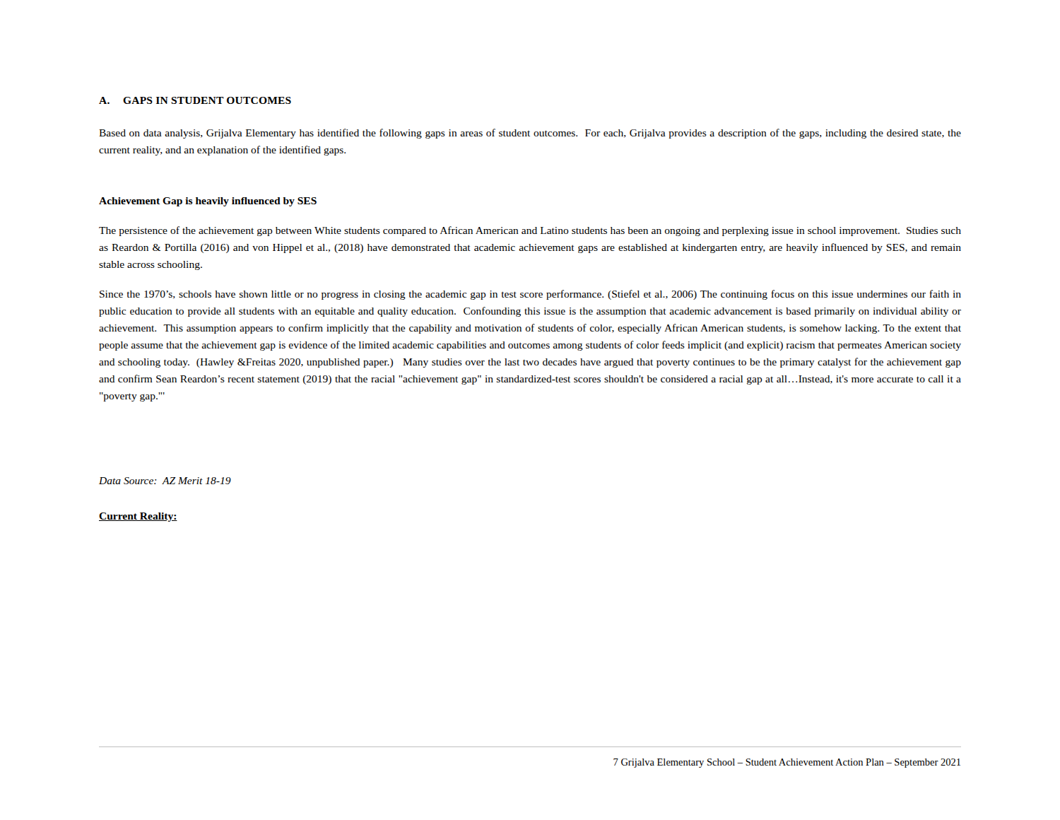A. GAPS IN STUDENT OUTCOMES
Based on data analysis, Grijalva Elementary has identified the following gaps in areas of student outcomes. For each, Grijalva provides a description of the gaps, including the desired state, the current reality, and an explanation of the identified gaps.
Achievement Gap is heavily influenced by SES
The persistence of the achievement gap between White students compared to African American and Latino students has been an ongoing and perplexing issue in school improvement. Studies such as Reardon & Portilla (2016) and von Hippel et al., (2018) have demonstrated that academic achievement gaps are established at kindergarten entry, are heavily influenced by SES, and remain stable across schooling.
Since the 1970’s, schools have shown little or no progress in closing the academic gap in test score performance. (Stiefel et al., 2006) The continuing focus on this issue undermines our faith in public education to provide all students with an equitable and quality education. Confounding this issue is the assumption that academic advancement is based primarily on individual ability or achievement. This assumption appears to confirm implicitly that the capability and motivation of students of color, especially African American students, is somehow lacking. To the extent that people assume that the achievement gap is evidence of the limited academic capabilities and outcomes among students of color feeds implicit (and explicit) racism that permeates American society and schooling today. (Hawley &Freitas 2020, unpublished paper.) Many studies over the last two decades have argued that poverty continues to be the primary catalyst for the achievement gap and confirm Sean Reardon’s recent statement (2019) that the racial "achievement gap" in standardized-test scores shouldn't be considered a racial gap at all…Instead, it's more accurate to call it a "poverty gap."'
Data Source: AZ Merit 18-19
Current Reality:
7 Grijalva Elementary School – Student Achievement Action Plan – September 2021